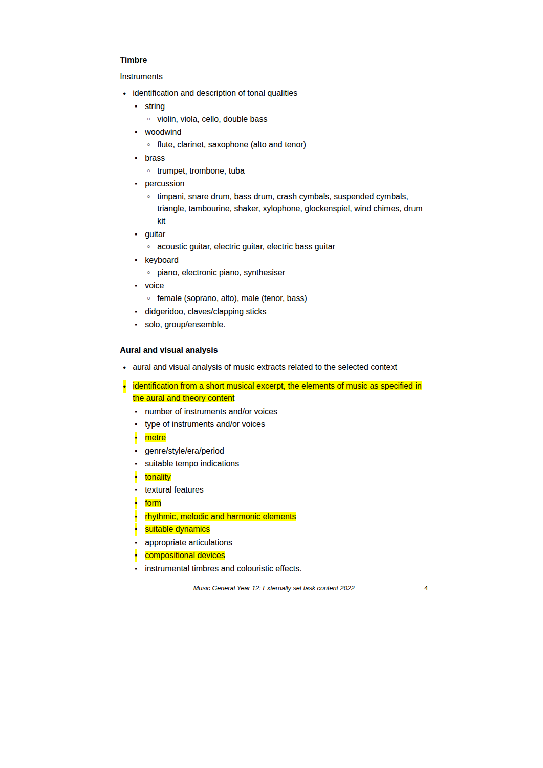Timbre
Instruments
identification and description of tonal qualities
string
violin, viola, cello, double bass
woodwind
flute, clarinet, saxophone (alto and tenor)
brass
trumpet, trombone, tuba
percussion
timpani, snare drum, bass drum, crash cymbals, suspended cymbals, triangle, tambourine, shaker, xylophone, glockenspiel, wind chimes, drum kit
guitar
acoustic guitar, electric guitar, electric bass guitar
keyboard
piano, electronic piano, synthesiser
voice
female (soprano, alto), male (tenor, bass)
didgeridoo, claves/clapping sticks
solo, group/ensemble.
Aural and visual analysis
aural and visual analysis of music extracts related to the selected context
identification from a short musical excerpt, the elements of music as specified in the aural and theory content
number of instruments and/or voices
type of instruments and/or voices
metre
genre/style/era/period
suitable tempo indications
tonality
textural features
form
rhythmic, melodic and harmonic elements
suitable dynamics
appropriate articulations
compositional devices
instrumental timbres and colouristic effects.
Music General Year 12: Externally set task content 2022 4